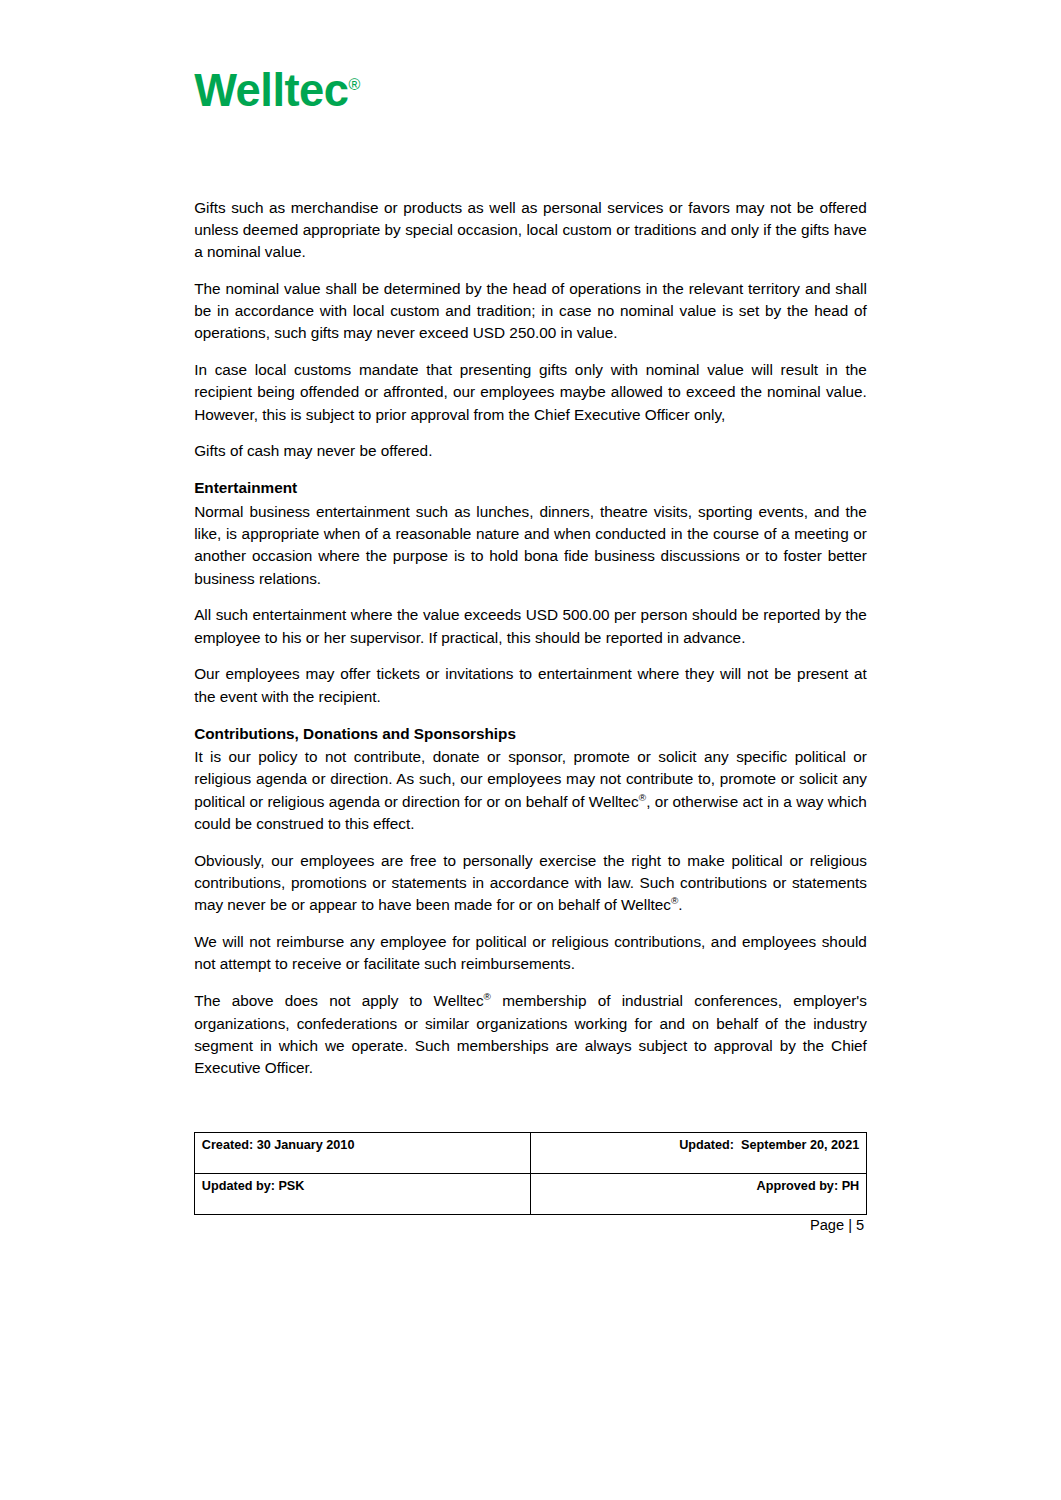Welltec®
Gifts such as merchandise or products as well as personal services or favors may not be offered unless deemed appropriate by special occasion, local custom or traditions and only if the gifts have a nominal value.
The nominal value shall be determined by the head of operations in the relevant territory and shall be in accordance with local custom and tradition; in case no nominal value is set by the head of operations, such gifts may never exceed USD 250.00 in value.
In case local customs mandate that presenting gifts only with nominal value will result in the recipient being offended or affronted, our employees maybe allowed to exceed the nominal value. However, this is subject to prior approval from the Chief Executive Officer only,
Gifts of cash may never be offered.
Entertainment
Normal business entertainment such as lunches, dinners, theatre visits, sporting events, and the like, is appropriate when of a reasonable nature and when conducted in the course of a meeting or another occasion where the purpose is to hold bona fide business discussions or to foster better business relations.
All such entertainment where the value exceeds USD 500.00 per person should be reported by the employee to his or her supervisor. If practical, this should be reported in advance.
Our employees may offer tickets or invitations to entertainment where they will not be present at the event with the recipient.
Contributions, Donations and Sponsorships
It is our policy to not contribute, donate or sponsor, promote or solicit any specific political or religious agenda or direction. As such, our employees may not contribute to, promote or solicit any political or religious agenda or direction for or on behalf of Welltec®, or otherwise act in a way which could be construed to this effect.
Obviously, our employees are free to personally exercise the right to make political or religious contributions, promotions or statements in accordance with law. Such contributions or statements may never be or appear to have been made for or on behalf of Welltec®.
We will not reimburse any employee for political or religious contributions, and employees should not attempt to receive or facilitate such reimbursements.
The above does not apply to Welltec® membership of industrial conferences, employer's organizations, confederations or similar organizations working for and on behalf of the industry segment in which we operate. Such memberships are always subject to approval by the Chief Executive Officer.
| Created: 30 January 2010 | Updated: September 20, 2021 |
| Updated by: PSK | Approved by: PH |
Page | 5